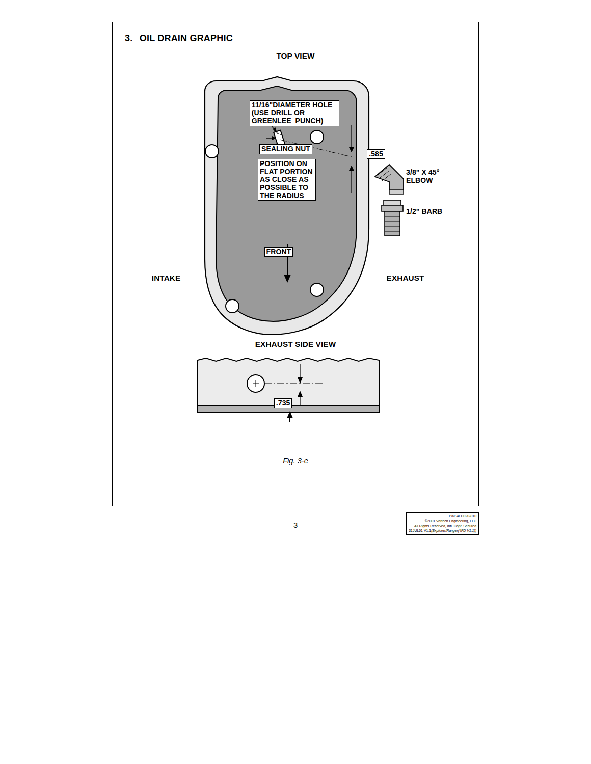3. OIL DRAIN GRAPHIC
TOP VIEW
11/16"DIAMETER HOLE
(USE DRILL OR
GREENLEE PUNCH)
SEALING NUT
POSITION ON
FLAT PORTION
AS CLOSE AS
POSSIBLE TO
THE RADIUS
.585
3/8" X 45°
ELBOW
1/2" BARB
FRONT
INTAKE
EXHAUST
EXHAUST SIDE VIEW
.735
Fig. 3-e
3
P/N: 4FD020-010
©2001 Vortech Engineering, LLC
All Rights Reserved, Intl. Copr. Secured
31JUL01 V1.1(Explorer/Ranger(4FD V1.1))